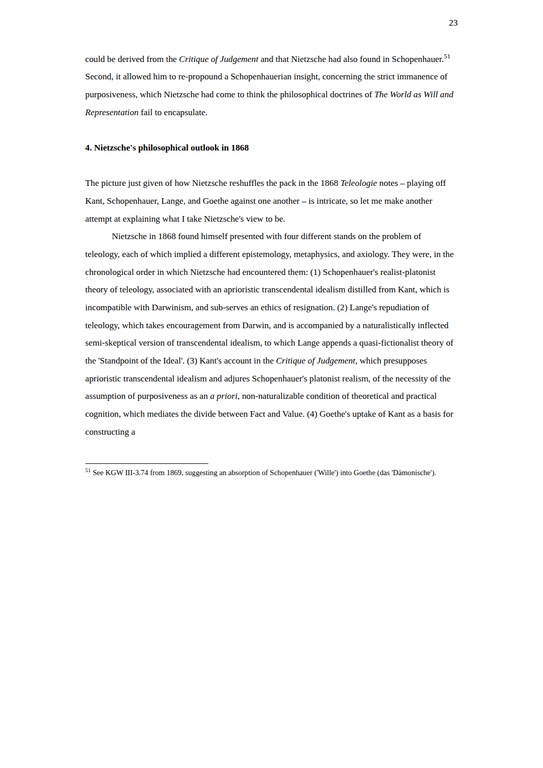23
could be derived from the Critique of Judgement and that Nietzsche had also found in Schopenhauer.51 Second, it allowed him to re-propound a Schopenhauerian insight, concerning the strict immanence of purposiveness, which Nietzsche had come to think the philosophical doctrines of The World as Will and Representation fail to encapsulate.
4. Nietzsche's philosophical outlook in 1868
The picture just given of how Nietzsche reshuffles the pack in the 1868 Teleologie notes – playing off Kant, Schopenhauer, Lange, and Goethe against one another – is intricate, so let me make another attempt at explaining what I take Nietzsche's view to be.
Nietzsche in 1868 found himself presented with four different stands on the problem of teleology, each of which implied a different epistemology, metaphysics, and axiology. They were, in the chronological order in which Nietzsche had encountered them: (1) Schopenhauer's realist-platonist theory of teleology, associated with an aprioristic transcendental idealism distilled from Kant, which is incompatible with Darwinism, and sub-serves an ethics of resignation. (2) Lange's repudiation of teleology, which takes encouragement from Darwin, and is accompanied by a naturalistically inflected semi-skeptical version of transcendental idealism, to which Lange appends a quasi-fictionalist theory of the 'Standpoint of the Ideal'. (3) Kant's account in the Critique of Judgement, which presupposes aprioristic transcendental idealism and adjures Schopenhauer's platonist realism, of the necessity of the assumption of purposiveness as an a priori, non-naturalizable condition of theoretical and practical cognition, which mediates the divide between Fact and Value. (4) Goethe's uptake of Kant as a basis for constructing a
51 See KGW III-3.74 from 1869, suggesting an absorption of Schopenhauer ('Wille') into Goethe (das 'Dämonische').